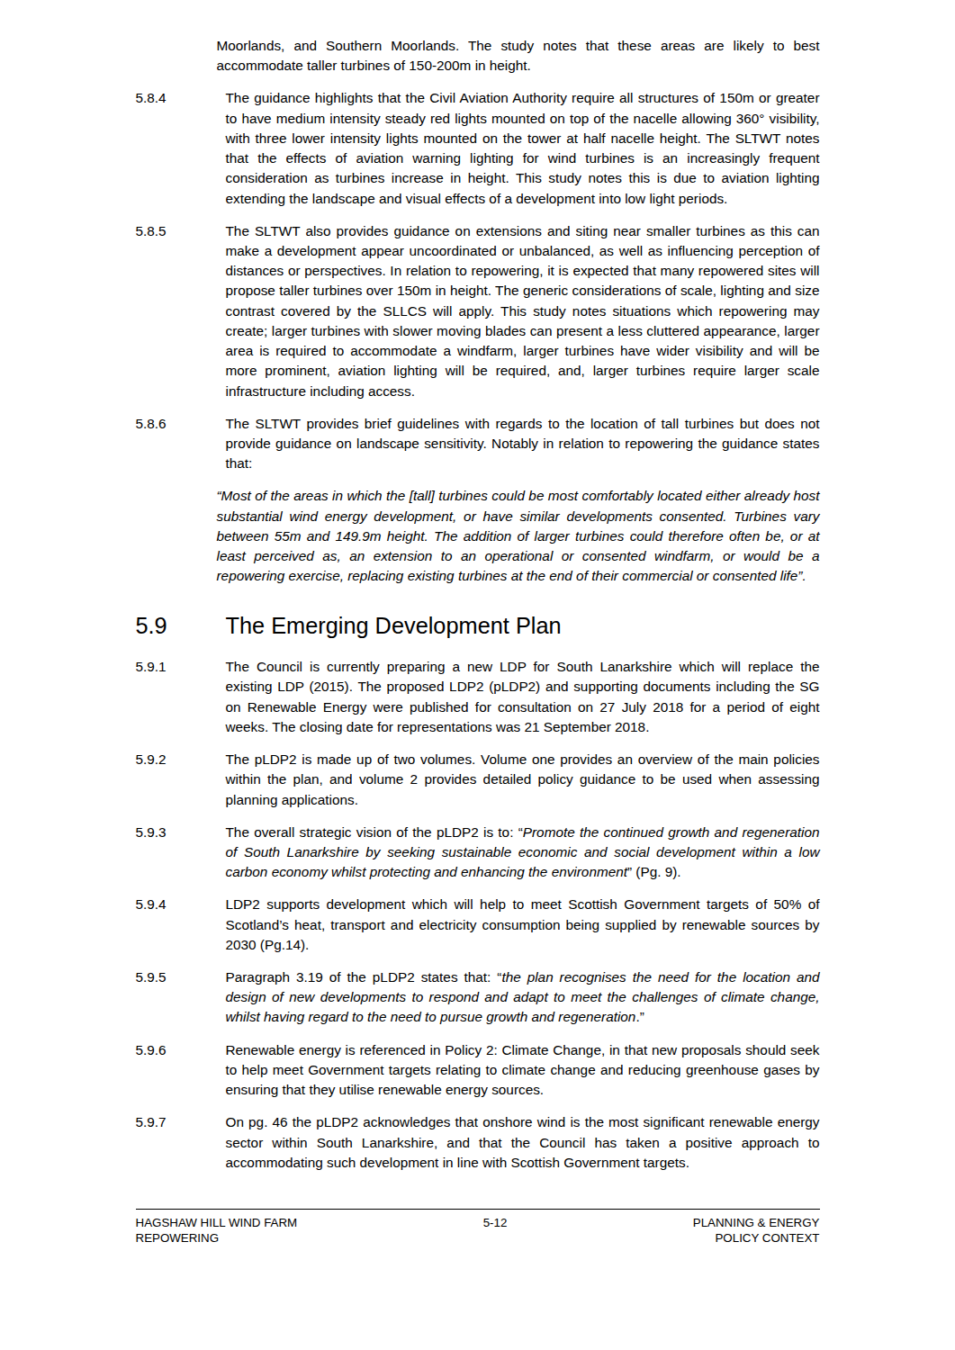Moorlands, and Southern Moorlands. The study notes that these areas are likely to best accommodate taller turbines of 150-200m in height.
5.8.4
The guidance highlights that the Civil Aviation Authority require all structures of 150m or greater to have medium intensity steady red lights mounted on top of the nacelle allowing 360° visibility, with three lower intensity lights mounted on the tower at half nacelle height. The SLTWT notes that the effects of aviation warning lighting for wind turbines is an increasingly frequent consideration as turbines increase in height. This study notes this is due to aviation lighting extending the landscape and visual effects of a development into low light periods.
5.8.5
The SLTWT also provides guidance on extensions and siting near smaller turbines as this can make a development appear uncoordinated or unbalanced, as well as influencing perception of distances or perspectives. In relation to repowering, it is expected that many repowered sites will propose taller turbines over 150m in height. The generic considerations of scale, lighting and size contrast covered by the SLLCS will apply. This study notes situations which repowering may create; larger turbines with slower moving blades can present a less cluttered appearance, larger area is required to accommodate a windfarm, larger turbines have wider visibility and will be more prominent, aviation lighting will be required, and, larger turbines require larger scale infrastructure including access.
5.8.6
The SLTWT provides brief guidelines with regards to the location of tall turbines but does not provide guidance on landscape sensitivity. Notably in relation to repowering the guidance states that:
“Most of the areas in which the [tall] turbines could be most comfortably located either already host substantial wind energy development, or have similar developments consented. Turbines vary between 55m and 149.9m height. The addition of larger turbines could therefore often be, or at least perceived as, an extension to an operational or consented windfarm, or would be a repowering exercise, replacing existing turbines at the end of their commercial or consented life”.
5.9 The Emerging Development Plan
5.9.1
The Council is currently preparing a new LDP for South Lanarkshire which will replace the existing LDP (2015). The proposed LDP2 (pLDP2) and supporting documents including the SG on Renewable Energy were published for consultation on 27 July 2018 for a period of eight weeks. The closing date for representations was 21 September 2018.
5.9.2
The pLDP2 is made up of two volumes. Volume one provides an overview of the main policies within the plan, and volume 2 provides detailed policy guidance to be used when assessing planning applications.
5.9.3
The overall strategic vision of the pLDP2 is to: “Promote the continued growth and regeneration of South Lanarkshire by seeking sustainable economic and social development within a low carbon economy whilst protecting and enhancing the environment” (Pg. 9).
5.9.4
LDP2 supports development which will help to meet Scottish Government targets of 50% of Scotland’s heat, transport and electricity consumption being supplied by renewable sources by 2030 (Pg.14).
5.9.5
Paragraph 3.19 of the pLDP2 states that: “the plan recognises the need for the location and design of new developments to respond and adapt to meet the challenges of climate change, whilst having regard to the need to pursue growth and regeneration.”
5.9.6
Renewable energy is referenced in Policy 2: Climate Change, in that new proposals should seek to help meet Government targets relating to climate change and reducing greenhouse gases by ensuring that they utilise renewable energy sources.
5.9.7
On pg. 46 the pLDP2 acknowledges that onshore wind is the most significant renewable energy sector within South Lanarkshire, and that the Council has taken a positive approach to accommodating such development in line with Scottish Government targets.
HAGSHAW HILL WIND FARM
REPOWERING
5-12
PLANNING & ENERGY
POLICY CONTEXT